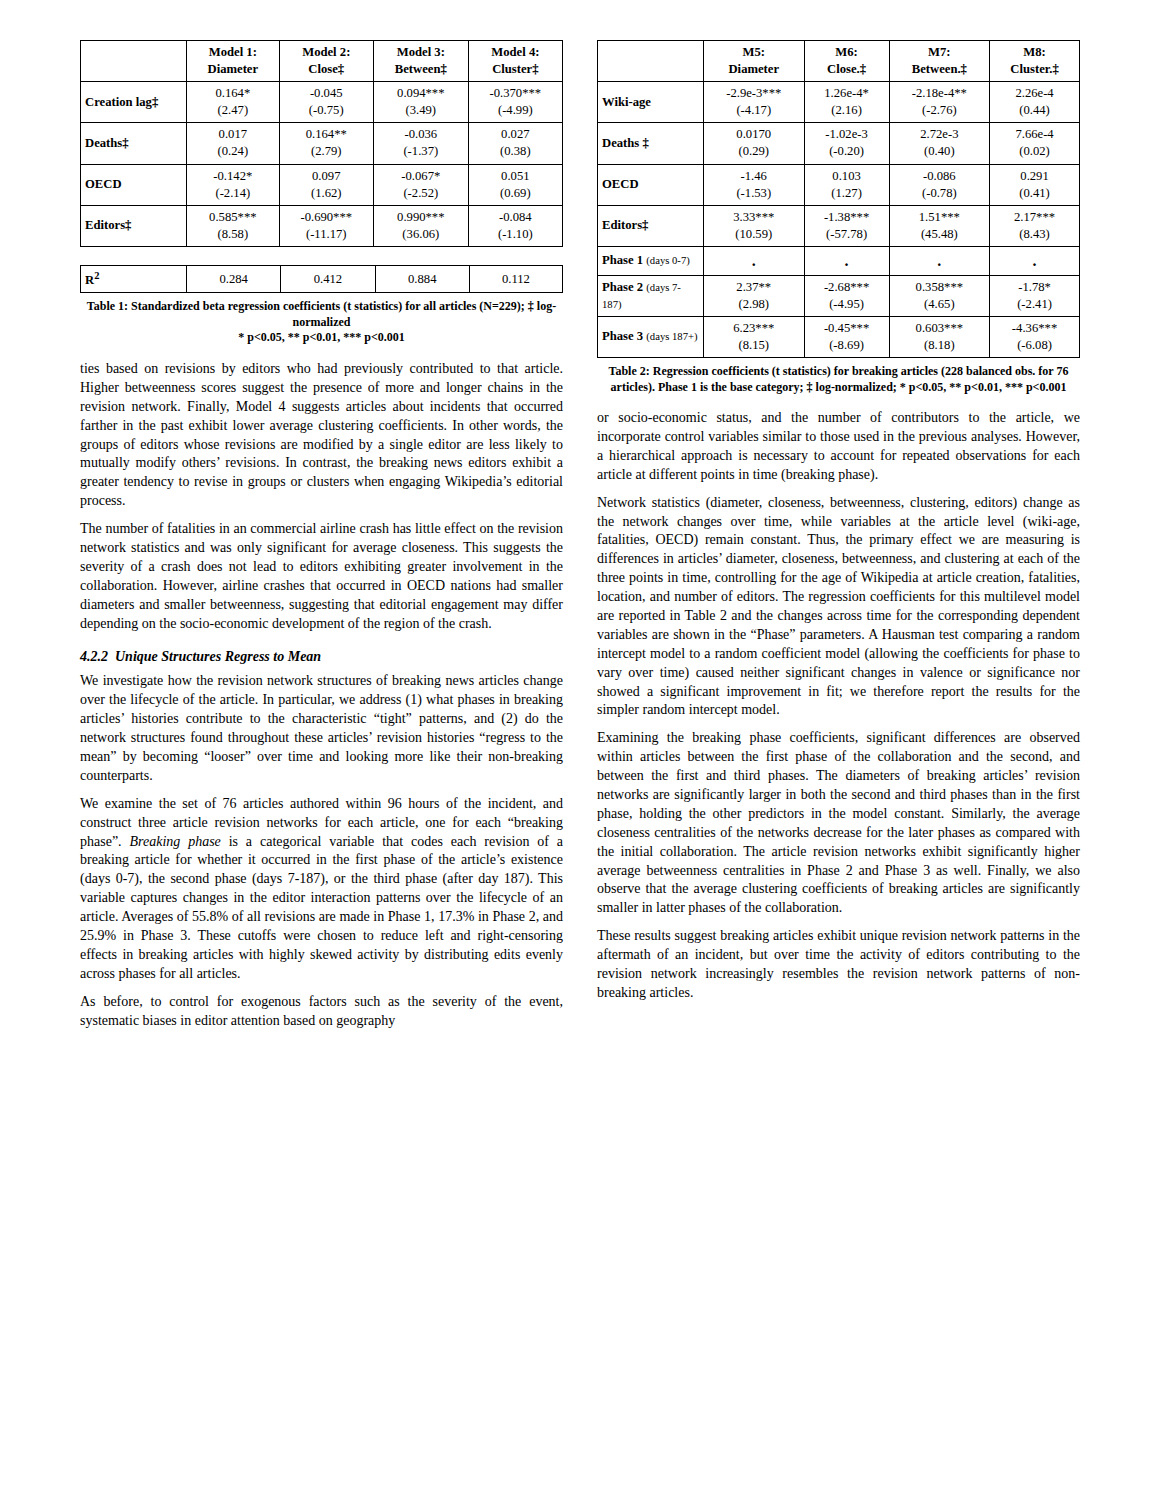| | Model 1: Diameter | Model 2: Close‡ | Model 3: Between‡ | Model 4: Cluster‡ |
| --- | --- | --- | --- | --- |
| Creation lag‡ | 0.164* (2.47) | -0.045 (-0.75) | 0.094*** (3.49) | -0.370*** (-4.99) |
| Deaths‡ | 0.017 (0.24) | 0.164** (2.79) | -0.036 (-1.37) | 0.027 (0.38) |
| OECD | -0.142* (-2.14) | 0.097 (1.62) | -0.067* (-2.52) | 0.051 (0.69) |
| Editors‡ | 0.585*** (8.58) | -0.690*** (-11.17) | 0.990*** (36.06) | -0.084 (-1.10) |
| R 2 | 0.284 | 0.412 | 0.884 | 0.112 |
Table 1: Standardized beta regression coefficients (t statistics) for all articles (N=229); ‡ log-normalized
* p<0.05, ** p<0.01, *** p<0.001
ties based on revisions by editors who had previously contributed to that article. Higher betweenness scores suggest the presence of more and longer chains in the revision network. Finally, Model 4 suggests articles about incidents that occurred farther in the past exhibit lower average clustering coefficients. In other words, the groups of editors whose revisions are modified by a single editor are less likely to mutually modify others’ revisions. In contrast, the breaking news editors exhibit a greater tendency to revise in groups or clusters when engaging Wikipedia’s editorial process.
The number of fatalities in an commercial airline crash has little effect on the revision network statistics and was only significant for average closeness. This suggests the severity of a crash does not lead to editors exhibiting greater involvement in the collaboration. However, airline crashes that occurred in OECD nations had smaller diameters and smaller betweenness, suggesting that editorial engagement may differ depending on the socio-economic development of the region of the crash.
4.2.2 Unique Structures Regress to Mean
We investigate how the revision network structures of breaking news articles change over the lifecycle of the article. In particular, we address (1) what phases in breaking articles’ histories contribute to the characteristic “tight” patterns, and (2) do the network structures found throughout these articles’ revision histories “regress to the mean” by becoming “looser” over time and looking more like their non-breaking counterparts.
We examine the set of 76 articles authored within 96 hours of the incident, and construct three article revision networks for each article, one for each “breaking phase”. Breaking phase is a categorical variable that codes each revision of a breaking article for whether it occurred in the first phase of the article’s existence (days 0-7), the second phase (days 7-187), or the third phase (after day 187). This variable captures changes in the editor interaction patterns over the lifecycle of an article. Averages of 55.8% of all revisions are made in Phase 1, 17.3% in Phase 2, and 25.9% in Phase 3. These cutoffs were chosen to reduce left and right-censoring effects in breaking articles with highly skewed activity by distributing edits evenly across phases for all articles.
As before, to control for exogenous factors such as the severity of the event, systematic biases in editor attention based on geography
| | M5: Diameter | M6: Close.‡ | M7: Between.‡ | M8: Cluster.‡ |
| --- | --- | --- | --- | --- |
| Wiki-age | -2.9e-3*** (-4.17) | 1.26e-4* (2.16) | -2.18e-4** (-2.76) | 2.26e-4 (0.44) |
| Deaths ‡ | 0.0170 (0.29) | -1.02e-3 (-0.20) | 2.72e-3 (0.40) | 7.66e-4 (0.02) |
| OECD | -1.46 (-1.53) | 0.103 (1.27) | -0.086 (-0.78) | 0.291 (0.41) |
| Editors‡ | 3.33*** (10.59) | -1.38*** (-57.78) | 1.51*** (45.48) | 2.17*** (8.43) |
| Phase 1 (days 0-7) | . | . | . | . |
| Phase 2 (days 7-187) | 2.37** (2.98) | -2.68*** (-4.95) | 0.358*** (4.65) | -1.78* (-2.41) |
| Phase 3 (days 187+) | 6.23*** (8.15) | -0.45*** (-8.69) | 0.603*** (8.18) | -4.36*** (-6.08) |
Table 2: Regression coefficients (t statistics) for breaking articles (228 balanced obs. for 76 articles). Phase 1 is the base category; ‡ log-normalized; * p<0.05, ** p<0.01, *** p<0.001
or socio-economic status, and the number of contributors to the article, we incorporate control variables similar to those used in the previous analyses. However, a hierarchical approach is necessary to account for repeated observations for each article at different points in time (breaking phase).
Network statistics (diameter, closeness, betweenness, clustering, editors) change as the network changes over time, while variables at the article level (wiki-age, fatalities, OECD) remain constant. Thus, the primary effect we are measuring is differences in articles’ diameter, closeness, betweenness, and clustering at each of the three points in time, controlling for the age of Wikipedia at article creation, fatalities, location, and number of editors. The regression coefficients for this multilevel model are reported in Table 2 and the changes across time for the corresponding dependent variables are shown in the “Phase” parameters. A Hausman test comparing a random intercept model to a random coefficient model (allowing the coefficients for phase to vary over time) caused neither significant changes in valence or significance nor showed a significant improvement in fit; we therefore report the results for the simpler random intercept model.
Examining the breaking phase coefficients, significant differences are observed within articles between the first phase of the collaboration and the second, and between the first and third phases. The diameters of breaking articles’ revision networks are significantly larger in both the second and third phases than in the first phase, holding the other predictors in the model constant. Similarly, the average closeness centralities of the networks decrease for the later phases as compared with the initial collaboration. The article revision networks exhibit significantly higher average betweenness centralities in Phase 2 and Phase 3 as well. Finally, we also observe that the average clustering coefficients of breaking articles are significantly smaller in latter phases of the collaboration.
These results suggest breaking articles exhibit unique revision network patterns in the aftermath of an incident, but over time the activity of editors contributing to the revision network increasingly resembles the revision network patterns of non-breaking articles.